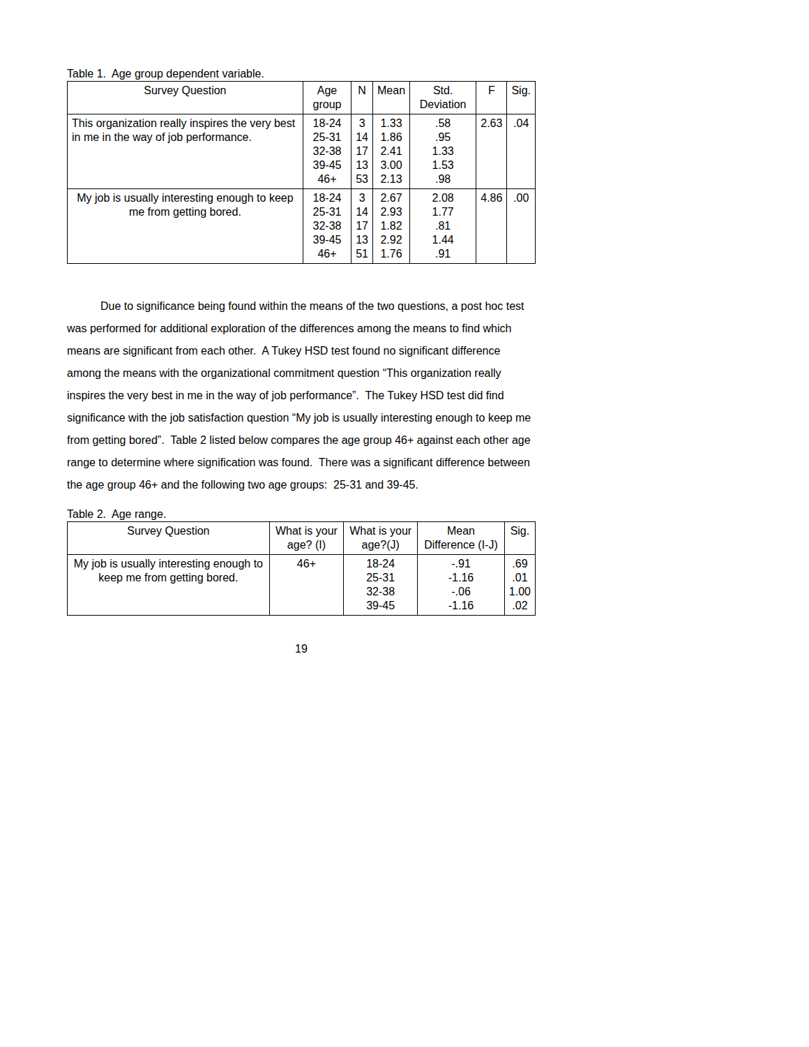Table 1. Age group dependent variable.
| Survey Question | Age group | N | Mean | Std. Deviation | F | Sig. |
| --- | --- | --- | --- | --- | --- | --- |
| This organization really inspires the very best in me in the way of job performance. | 18-24 25-31 32-38 39-45 46+ | 3 14 17 13 53 | 1.33 1.86 2.41 3.00 2.13 | .58 .95 1.33 1.53 .98 | 2.63 | .04 |
| My job is usually interesting enough to keep me from getting bored. | 18-24 25-31 32-38 39-45 46+ | 3 14 17 13 51 | 2.67 2.93 1.82 2.92 1.76 | 2.08 1.77 .81 1.44 .91 | 4.86 | .00 |
Due to significance being found within the means of the two questions, a post hoc test was performed for additional exploration of the differences among the means to find which means are significant from each other. A Tukey HSD test found no significant difference among the means with the organizational commitment question “This organization really inspires the very best in me in the way of job performance”. The Tukey HSD test did find significance with the job satisfaction question “My job is usually interesting enough to keep me from getting bored”. Table 2 listed below compares the age group 46+ against each other age range to determine where signification was found. There was a significant difference between the age group 46+ and the following two age groups: 25-31 and 39-45.
Table 2. Age range.
| Survey Question | What is your age? (I) | What is your age?(J) | Mean Difference (I-J) | Sig. |
| --- | --- | --- | --- | --- |
| My job is usually interesting enough to keep me from getting bored. | 46+ | 18-24 25-31 32-38 39-45 | -.91 -1.16 -.06 -1.16 | .69 .01 1.00 .02 |
19